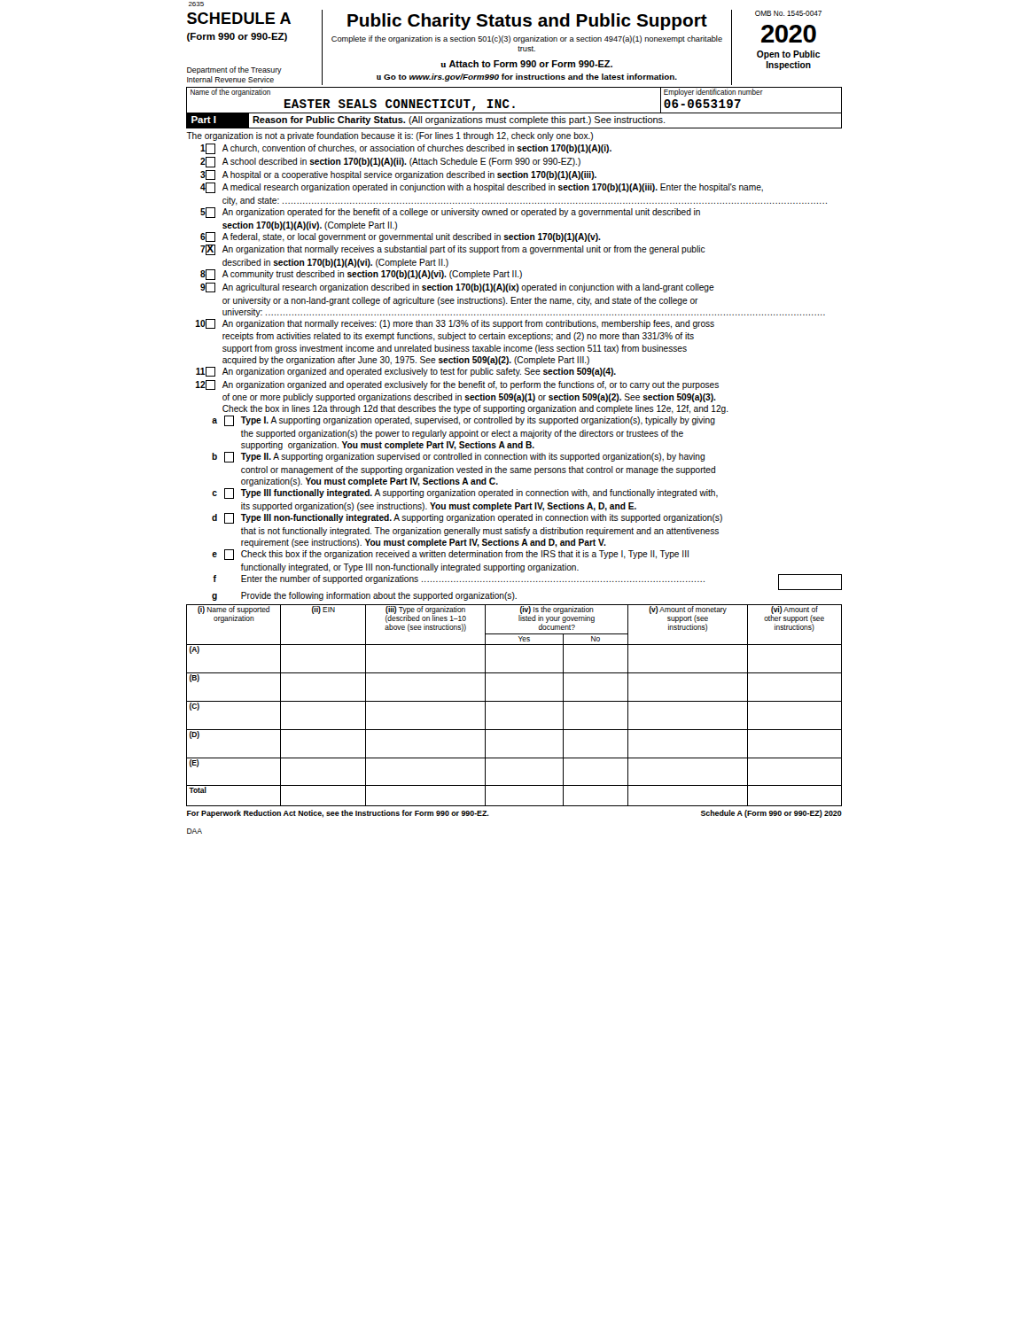2635
| SCHEDULE A (Form 990 or 990-EZ) Department of the Treasury Internal Revenue Service | Public Charity Status and Public Support Complete if the organization is a section 501(c)(3) organization or a section 4947(a)(1) nonexempt charitable trust. u Attach to Form 990 or Form 990-EZ. u Go to www.irs.gov/Form990 for instructions and the latest information. | OMB No. 1545-0047 2020 Open to Public Inspection |
| Name of the organization EASTER SEALS CONNECTICUT, INC. | Employer identification number 06-0653197 |
Part I
Reason for Public Charity Status. (All organizations must complete this part.) See instructions.
The organization is not a private foundation because it is: (For lines 1 through 12, check only one box.)
| 1 | | A church, convention of churches, or association of churches described in section 170(b)(1)(A)(i). |
| 2 | | A school described in section 170(b)(1)(A)(ii). (Attach Schedule E (Form 990 or 990-EZ).) |
| 3 | | A hospital or a cooperative hospital service organization described in section 170(b)(1)(A)(iii). |
| 4 | | A medical research organization operated in conjunction with a hospital described in section 170(b)(1)(A)(iii). Enter the hospital's name, |
| | | city, and state: .......................................................................................................................................................................................... |
| 5 | | An organization operated for the benefit of a college or university owned or operated by a governmental unit described in |
| | | section 170(b)(1)(A)(iv). (Complete Part II.) |
| 6 | | A federal, state, or local government or governmental unit described in section 170(b)(1)(A)(v). |
| 7 | | An organization that normally receives a substantial part of its support from a governmental unit or from the general public |
| | | described in section 170(b)(1)(A)(vi). (Complete Part II.) |
| 8 | | A community trust described in section 170(b)(1)(A)(vi). (Complete Part II.) |
| 9 | | An agricultural research organization described in section 170(b)(1)(A)(ix) operated in conjunction with a land-grant college |
| | | or university or a non-land-grant college of agriculture (see instructions). Enter the name, city, and state of the college or |
| | | university: ............................................................................................................................................................................................... |
| 10 | | An organization that normally receives: (1) more than 33 1/3% of its support from contributions, membership fees, and gross |
| | | receipts from activities related to its exempt functions, subject to certain exceptions; and (2) no more than 331/3% of its |
| | | support from gross investment income and unrelated business taxable income (less section 511 tax) from businesses |
| | | acquired by the organization after June 30, 1975. See section 509(a)(2). (Complete Part III.) |
| 11 | | An organization organized and operated exclusively to test for public safety. See section 509(a)(4). |
| 12 | | An organization organized and operated exclusively for the benefit of, to perform the functions of, or to carry out the purposes |
| | | of one or more publicly supported organizations described in section 509(a)(1) or section 509(a)(2). See section 509(a)(3). |
| | | Check the box in lines 12a through 12d that describes the type of supporting organization and complete lines 12e, 12f, and 12g. |
| | a | | Type I. A supporting organization operated, supervised, or controlled by its supported organization(s), typically by giving |
| | | | the supported organization(s) the power to regularly appoint or elect a majority of the directors or trustees of the |
| | | | supporting organization. You must complete Part IV, Sections A and B. |
| | b | | Type II. A supporting organization supervised or controlled in connection with its supported organization(s), by having |
| | | | control or management of the supporting organization vested in the same persons that control or manage the supported |
| | | | organization(s). You must complete Part IV, Sections A and C. |
| | c | | Type III functionally integrated. A supporting organization operated in connection with, and functionally integrated with, |
| | | | its supported organization(s) (see instructions). You must complete Part IV, Sections A, D, and E. |
| | d | | Type III non-functionally integrated. A supporting organization operated in connection with its supported organization(s) |
| | | | that is not functionally integrated. The organization generally must satisfy a distribution requirement and an attentiveness |
| | | | requirement (see instructions). You must complete Part IV, Sections A and D, and Part V. |
| | e | | Check this box if the organization received a written determination from the IRS that it is a Type I, Type II, Type III |
| | | | functionally integrated, or Type III non-functionally integrated supporting organization. |
| | f | | Enter the number of supported organizations ................................................................................................. |
| | g | | Provide the following information about the supported organization(s). |
| (i) Name of supported organization | (ii) EIN | (iii) Type of organization (described on lines 1–10 above (see instructions)) | (iv) Is the organization listed in your governing document? | (v) Amount of monetary support (see instructions) | (vi) Amount of other support (see instructions) |
| --- | --- | --- | --- | --- | --- |
| Yes | No |
| (A) | | | | | | |
| (B) | | | | | | |
| (C) | | | | | | |
| (D) | | | | | | |
| (E) | | | | | | |
| Total | | | | | | |
For Paperwork Reduction Act Notice, see the Instructions for Form 990 or 990-EZ.
Schedule A (Form 990 or 990-EZ) 2020
DAA